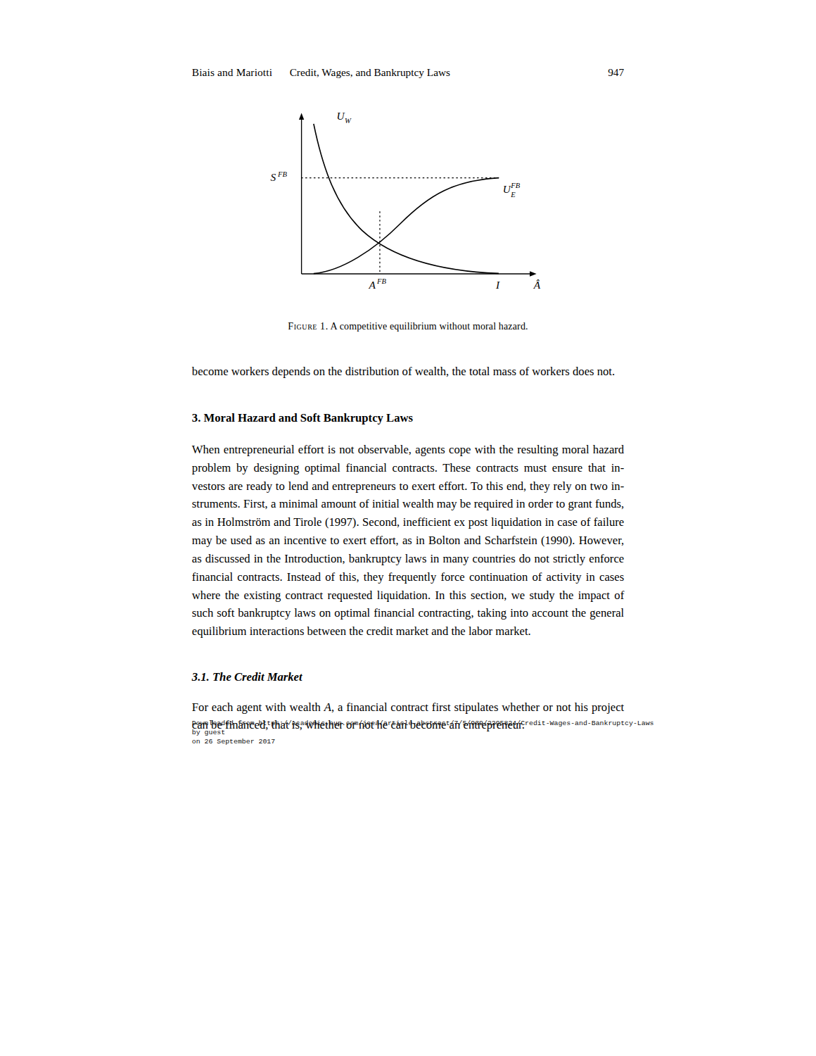Biais and Mariotti Credit, Wages, and Bankruptcy Laws 947
U W S FB U E FB A FB I Â
Figure 1. A competitive equilibrium without moral hazard.
become workers depends on the distribution of wealth, the total mass of workers does not.
3. Moral Hazard and Soft Bankruptcy Laws
When entrepreneurial effort is not observable, agents cope with the resulting moral hazard problem by designing optimal financial contracts. These contracts must ensure that investors are ready to lend and entrepreneurs to exert effort. To this end, they rely on two instruments. First, a minimal amount of initial wealth may be required in order to grant funds, as in Holmström and Tirole (1997). Second, inefficient ex post liquidation in case of failure may be used as an incentive to exert effort, as in Bolton and Scharfstein (1990). However, as discussed in the Introduction, bankruptcy laws in many countries do not strictly enforce financial contracts. Instead of this, they frequently force continuation of activity in cases where the existing contract requested liquidation. In this section, we study the impact of such soft bankruptcy laws on optimal financial contracting, taking into account the general equilibrium interactions between the credit market and the labor market.
3.1. The Credit Market
For each agent with wealth A, a financial contract first stipulates whether or not his project can be financed, that is, whether or not he can become an entrepreneur.
Downloaded from https://academic.oup.com/jeea/article-abstract/7/5/939/2295824/Credit-Wages-and-Bankruptcy-Laws by guest on 26 September 2017